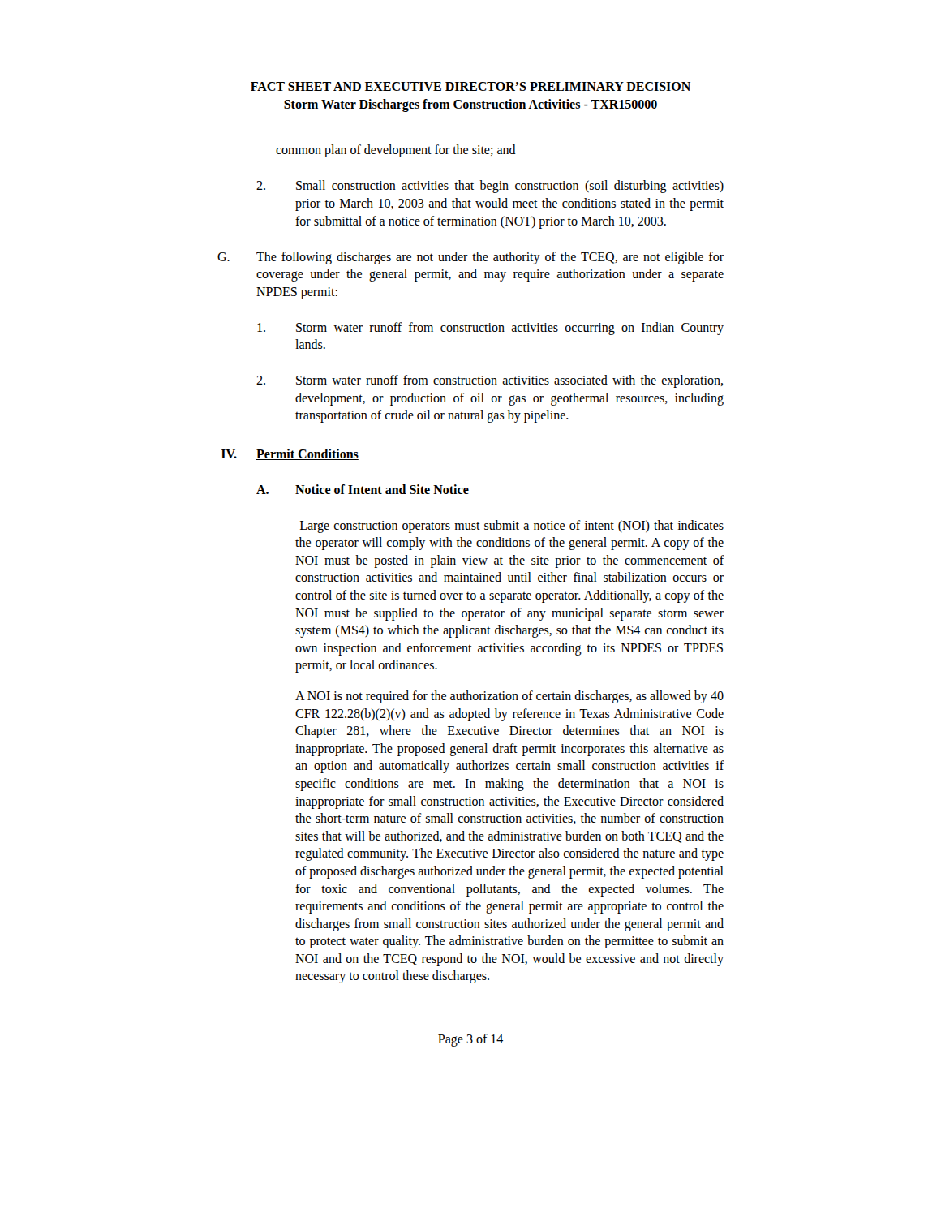FACT SHEET AND EXECUTIVE DIRECTOR’S PRELIMINARY DECISION Storm Water Discharges from Construction Activities - TXR150000
common plan of development for the site; and
2.
Small construction activities that begin construction (soil disturbing activities) prior to March 10, 2003 and that would meet the conditions stated in the permit for submittal of a notice of termination (NOT) prior to March 10, 2003.
G.
The following discharges are not under the authority of the TCEQ, are not eligible for coverage under the general permit, and may require authorization under a separate NPDES permit:
1.
Storm water runoff from construction activities occurring on Indian Country lands.
2.
Storm water runoff from construction activities associated with the exploration, development, or production of oil or gas or geothermal resources, including transportation of crude oil or natural gas by pipeline.
IV.
Permit Conditions
A.
Notice of Intent and Site Notice
Large construction operators must submit a notice of intent (NOI) that indicates the operator will comply with the conditions of the general permit. A copy of the NOI must be posted in plain view at the site prior to the commencement of construction activities and maintained until either final stabilization occurs or control of the site is turned over to a separate operator. Additionally, a copy of the NOI must be supplied to the operator of any municipal separate storm sewer system (MS4) to which the applicant discharges, so that the MS4 can conduct its own inspection and enforcement activities according to its NPDES or TPDES permit, or local ordinances.
A NOI is not required for the authorization of certain discharges, as allowed by 40 CFR 122.28(b)(2)(v) and as adopted by reference in Texas Administrative Code Chapter 281, where the Executive Director determines that an NOI is inappropriate. The proposed general draft permit incorporates this alternative as an option and automatically authorizes certain small construction activities if specific conditions are met. In making the determination that a NOI is inappropriate for small construction activities, the Executive Director considered the short-term nature of small construction activities, the number of construction sites that will be authorized, and the administrative burden on both TCEQ and the regulated community. The Executive Director also considered the nature and type of proposed discharges authorized under the general permit, the expected potential for toxic and conventional pollutants, and the expected volumes. The requirements and conditions of the general permit are appropriate to control the discharges from small construction sites authorized under the general permit and to protect water quality. The administrative burden on the permittee to submit an NOI and on the TCEQ respond to the NOI, would be excessive and not directly necessary to control these discharges.
Page 3 of 14